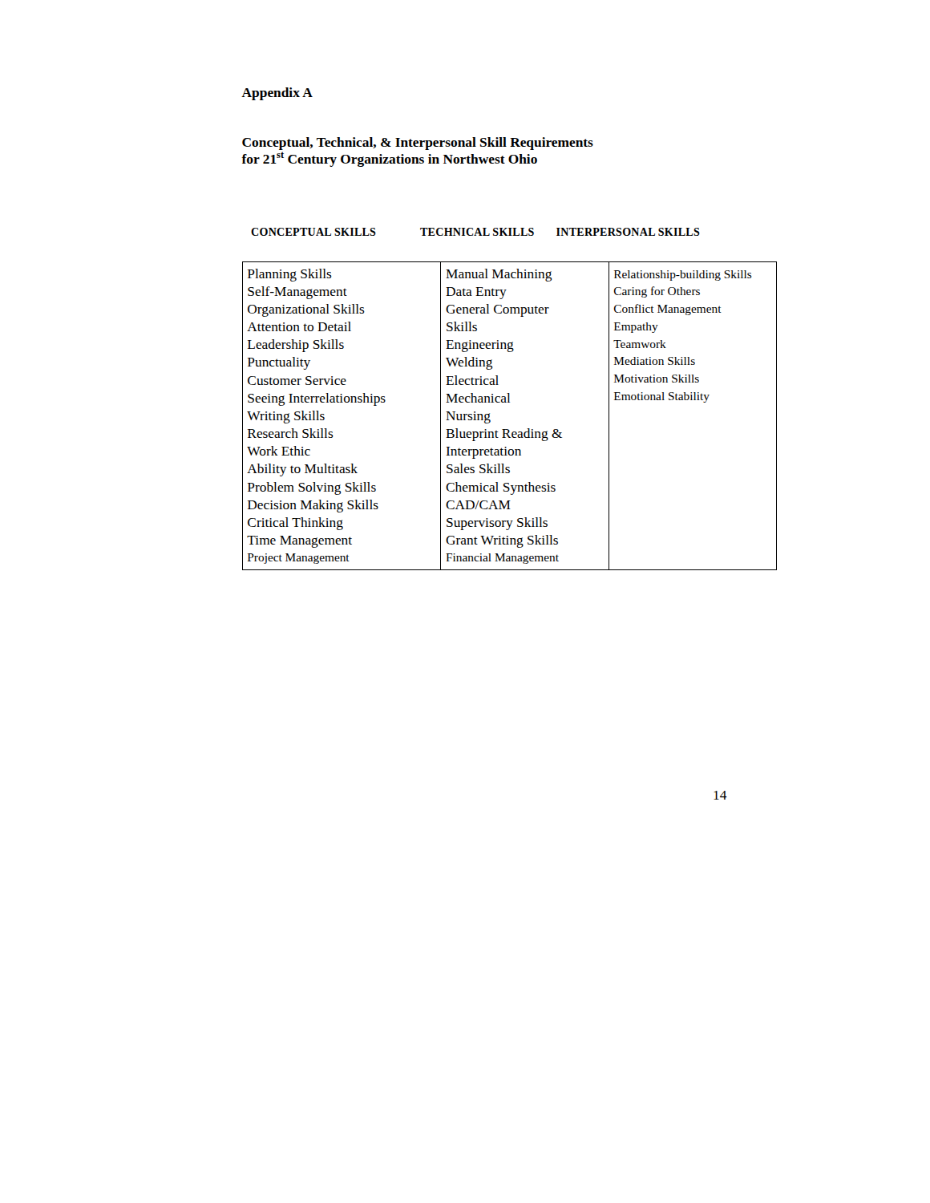Appendix A
Conceptual, Technical, & Interpersonal Skill Requirements
for 21st Century Organizations in Northwest Ohio
CONCEPTUAL SKILLS
TECHNICAL SKILLS
INTERPERSONAL SKILLS
| Planning Skills Self-Management Organizational Skills Attention to Detail Leadership Skills Punctuality Customer Service Seeing Interrelationships Writing Skills Research Skills Work Ethic Ability to Multitask Problem Solving Skills Decision Making Skills Critical Thinking Time Management Project Management | Manual Machining Data Entry General Computer Skills Engineering Welding Electrical Mechanical Nursing Blueprint Reading & Interpretation Sales Skills Chemical Synthesis CAD/CAM Supervisory Skills Grant Writing Skills Financial Management | Relationship-building Skills Caring for Others Conflict Management Empathy Teamwork Mediation Skills Motivation Skills Emotional Stability |
14